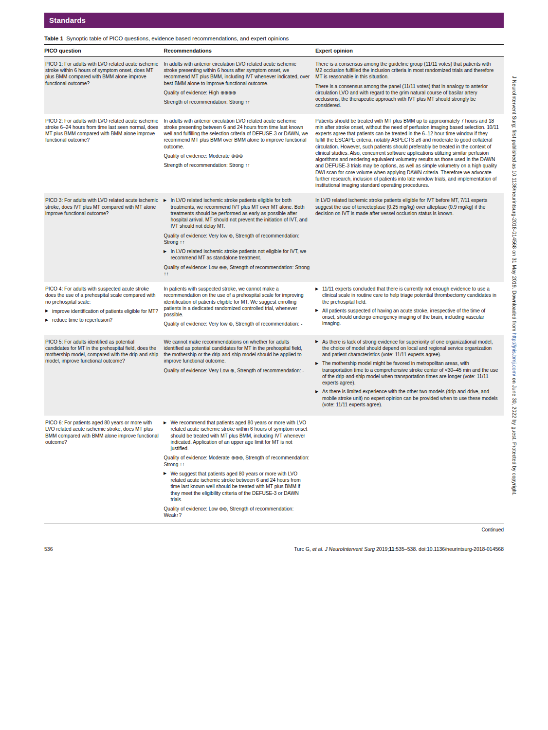J NeuroIntervent Surg: first published as 10.1136/neurintsurg-2018-014568 on 31 May 2019. Downloaded from http://jnis.bmj.com/ on June 30, 2022 by guest. Protected by copyright.
Standards
Table 1 Synoptic table of PICO questions, evidence based recommendations, and expert opinions
| PICO question | Recommendations | Expert opinion |
| --- | --- | --- |
| PICO 1: For adults with LVO related acute ischemic stroke within 6 hours of symptom onset, does MT plus BMM compared with BMM alone improve functional outcome? | In adults with anterior circulation LVO related acute ischemic stroke presenting within 6 hours after symptom onset, we recommend MT plus BMM, including IVT whenever indicated, over best BMM alone to improve functional outcome. Quality of evidence: High ⊕⊕⊕⊕ Strength of recommendation: Strong ↑↑ | There is a consensus among the guideline group (11/11 votes) that patients with M2 occlusion fulfilled the inclusion criteria in most randomized trials and therefore MT is reasonable in this situation. There is a consensus among the panel (11/11 votes) that in analogy to anterior circulation LVO and with regard to the grim natural course of basilar artery occlusions, the therapeutic approach with IVT plus MT should strongly be considered. |
| PICO 2: For adults with LVO related acute ischemic stroke 6–24 hours from time last seen normal, does MT plus BMM compared with BMM alone improve functional outcome? | In adults with anterior circulation LVO related acute ischemic stroke presenting between 6 and 24 hours from time last known well and fulfilling the selection criteria of DEFUSE-3 or DAWN, we recommend MT plus BMM over BMM alone to improve functional outcome. Quality of evidence: Moderate ⊕⊕⊕ Strength of recommendation: Strong ↑↑ | Patients should be treated with MT plus BMM up to approximately 7 hours and 18 min after stroke onset, without the need of perfusion imaging based selection. 10/11 experts agree that patients can be treated in the 6–12 hour time window if they fulfill the ESCAPE criteria, notably ASPECTS ≥6 and moderate to good collateral circulation. However, such patients should preferably be treated in the context of clinical studies. Also, concurrent software applications utilizing similar perfusion algorithms and rendering equivalent volumetry results as those used in the DAWN and DEFUSE-3 trials may be options, as well as simple volumetry on a high quality DWI scan for core volume when applying DAWN criteria. Therefore we advocate further research, inclusion of patients into late window trials, and implementation of institutional imaging standard operating procedures. |
| PICO 3: For adults with LVO related acute ischemic stroke, does IVT plus MT compared with MT alone improve functional outcome? | In LVO related ischemic stroke patients eligible for both treatments, we recommend IVT plus MT over MT alone. Both treatments should be performed as early as possible after hospital arrival. MT should not prevent the initiation of IVT, and IVT should not delay MT. Quality of evidence: Very low ⊕, Strength of recommendation: Strong ↑↑ In LVO related ischemic stroke patients not eligible for IVT, we recommend MT as standalone treatment. Quality of evidence: Low ⊕⊕, Strength of recommendation: Strong ↑↑ | In LVO related ischemic stroke patients eligible for IVT before MT, 7/11 experts suggest the use of tenecteplase (0.25 mg/kg) over alteplase (0.9 mg/kg) if the decision on IVT is made after vessel occlusion status is known. |
| PICO 4: For adults with suspected acute stroke does the use of a prehospital scale compared with no prehospital scale: improve identification of patients eligible for MT? reduce time to reperfusion? | In patients with suspected stroke, we cannot make a recommendation on the use of a prehospital scale for improving identification of patients eligible for MT. We suggest enrolling patients in a dedicated randomized controlled trial, whenever possible. Quality of evidence: Very low ⊕, Strength of recommendation: - | 11/11 experts concluded that there is currently not enough evidence to use a clinical scale in routine care to help triage potential thrombectomy candidates in the prehospital field. All patients suspected of having an acute stroke, irrespective of the time of onset, should undergo emergency imaging of the brain, including vascular imaging. |
| PICO 5: For adults identified as potential candidates for MT in the prehospital field, does the mothership model, compared with the drip-and-ship model, improve functional outcome? | We cannot make recommendations on whether for adults identified as potential candidates for MT in the prehospital field, the mothership or the drip-and-ship model should be applied to improve functional outcome. Quality of evidence: Very Low ⊕, Strength of recommendation: - | As there is lack of strong evidence for superiority of one organizational model, the choice of model should depend on local and regional service organization and patient characteristics (vote: 11/11 experts agree). The mothership model might be favored in metropolitan areas, with transportation time to a comprehensive stroke center of <30–45 min and the use of the drip-and-ship model when transportation times are longer (vote: 11/11 experts agree). As there is limited experience with the other two models (drip-and-drive, and mobile stroke unit) no expert opinion can be provided when to use these models (vote: 11/11 experts agree). |
| PICO 6: For patients aged 80 years or more with LVO related acute ischemic stroke, does MT plus BMM compared with BMM alone improve functional outcome? | We recommend that patients aged 80 years or more with LVO related acute ischemic stroke within 6 hours of symptom onset should be treated with MT plus BMM, including IVT whenever indicated. Application of an upper age limit for MT is not justified. Quality of evidence: Moderate ⊕⊕⊕, Strength of recommendation: Strong ↑↑ We suggest that patients aged 80 years or more with LVO related acute ischemic stroke between 6 and 24 hours from time last known well should be treated with MT plus BMM if they meet the eligibility criteria of the DEFUSE-3 or DAWN trials. Quality of evidence: Low ⊕⊕, Strength of recommendation: Weak↑? | |
Continued
536
Turc G, et al. J NeuroIntervent Surg 2019;11:535–538. doi:10.1136/neurintsurg-2018-014568